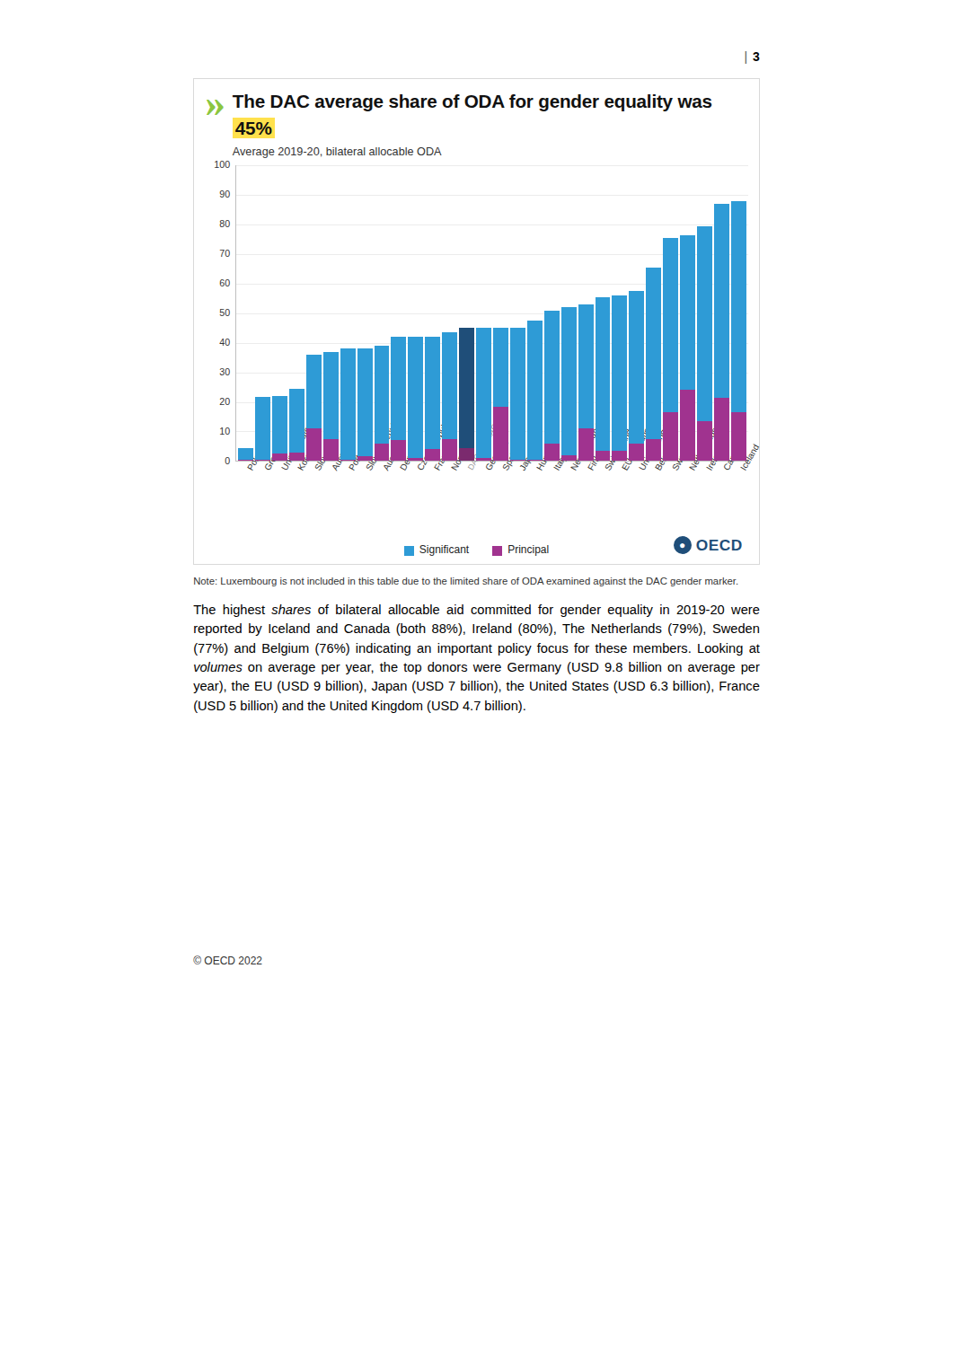| 3
»
The DAC average share of ODA for gender equality was 45%
Average 2019-20, bilateral allocable ODA
100
90
80
70
60
50
40
30
20
10
0
Poland
Greece
United States
Korea
Slovenia
Austria
Portugal
Slovak Republic
Australia
Denmark
Czech Republic
France
Norway
DAC AVERAGE
Germany
Spain
Japan
Hungary
Italy
New Zealand
Finland
Switzerland
EU Institutions
United Kingdom
Belgium
Sweden
Netherlands
Ireland
Canada
Iceland
Significant
Principal
●OECD
Note: Luxembourg is not included in this table due to the limited share of ODA examined against the DAC gender marker.
The highest shares of bilateral allocable aid committed for gender equality in 2019-20 were reported by Iceland and Canada (both 88%), Ireland (80%), The Netherlands (79%), Sweden (77%) and Belgium (76%) indicating an important policy focus for these members. Looking at volumes on average per year, the top donors were Germany (USD 9.8 billion on average per year), the EU (USD 9 billion), Japan (USD 7 billion), the United States (USD 6.3 billion), France (USD 5 billion) and the United Kingdom (USD 4.7 billion).
© OECD 2022